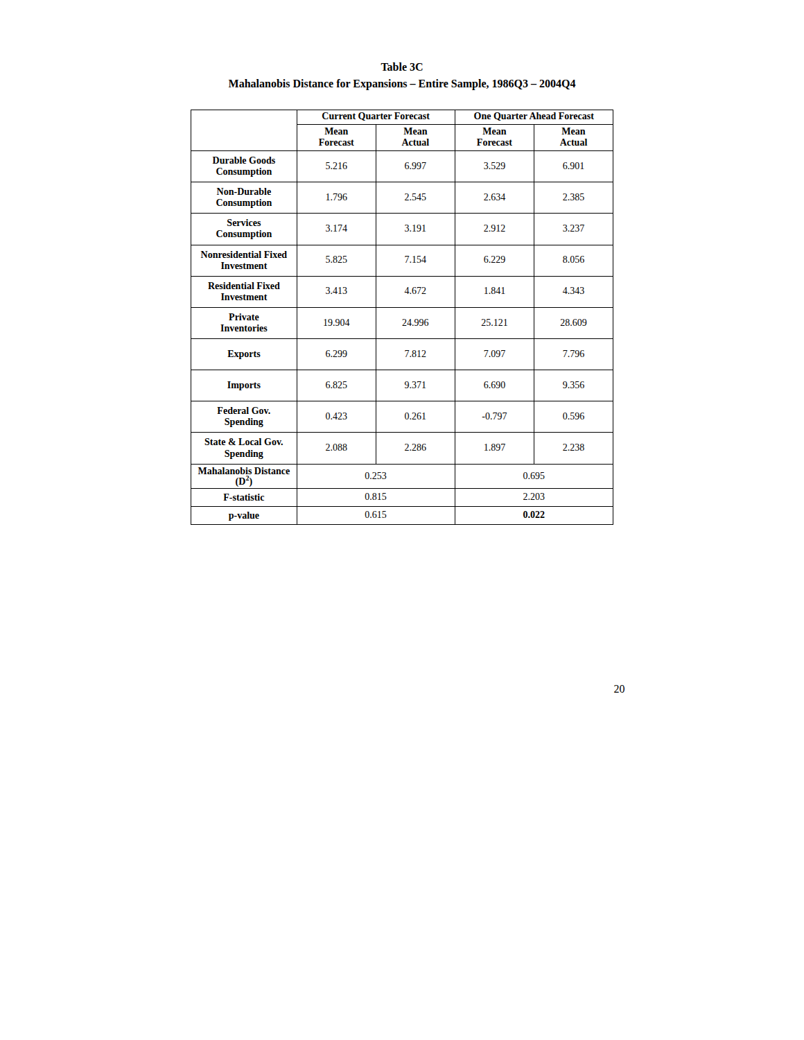Table 3C
Mahalanobis Distance for Expansions – Entire Sample, 1986Q3 – 2004Q4
| | Current Quarter Forecast | One Quarter Ahead Forecast |
| --- | --- | --- |
| Mean Forecast | Mean Actual | Mean Forecast | Mean Actual |
| Durable Goods Consumption | 5.216 | 6.997 | 3.529 | 6.901 |
| Non-Durable Consumption | 1.796 | 2.545 | 2.634 | 2.385 |
| Services Consumption | 3.174 | 3.191 | 2.912 | 3.237 |
| Nonresidential Fixed Investment | 5.825 | 7.154 | 6.229 | 8.056 |
| Residential Fixed Investment | 3.413 | 4.672 | 1.841 | 4.343 |
| Private Inventories | 19.904 | 24.996 | 25.121 | 28.609 |
| Exports | 6.299 | 7.812 | 7.097 | 7.796 |
| Imports | 6.825 | 9.371 | 6.690 | 9.356 |
| Federal Gov. Spending | 0.423 | 0.261 | -0.797 | 0.596 |
| State & Local Gov. Spending | 2.088 | 2.286 | 1.897 | 2.238 |
| Mahalanobis Distance (D 2 ) | 0.253 | 0.695 |
| F-statistic | 0.815 | 2.203 |
| p-value | 0.615 | 0.022 |
20